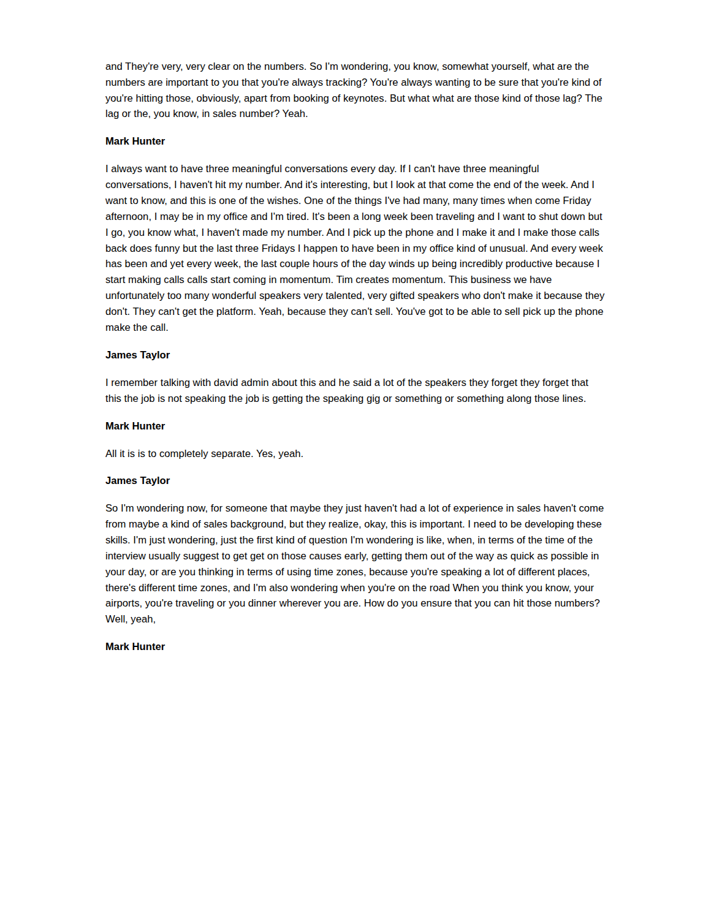and They're very, very clear on the numbers. So I'm wondering, you know, somewhat yourself, what are the numbers are important to you that you're always tracking? You're always wanting to be sure that you're kind of you're hitting those, obviously, apart from booking of keynotes. But what what are those kind of those lag? The lag or the, you know, in sales number? Yeah.
Mark Hunter
I always want to have three meaningful conversations every day. If I can't have three meaningful conversations, I haven't hit my number. And it's interesting, but I look at that come the end of the week. And I want to know, and this is one of the wishes. One of the things I've had many, many times when come Friday afternoon, I may be in my office and I'm tired. It's been a long week been traveling and I want to shut down but I go, you know what, I haven't made my number. And I pick up the phone and I make it and I make those calls back does funny but the last three Fridays I happen to have been in my office kind of unusual. And every week has been and yet every week, the last couple hours of the day winds up being incredibly productive because I start making calls calls start coming in momentum. Tim creates momentum. This business we have unfortunately too many wonderful speakers very talented, very gifted speakers who don't make it because they don't. They can't get the platform. Yeah, because they can't sell. You've got to be able to sell pick up the phone make the call.
James Taylor
I remember talking with david admin about this and he said a lot of the speakers they forget they forget that this the job is not speaking the job is getting the speaking gig or something or something along those lines.
Mark Hunter
All it is is to completely separate. Yes, yeah.
James Taylor
So I'm wondering now, for someone that maybe they just haven't had a lot of experience in sales haven't come from maybe a kind of sales background, but they realize, okay, this is important. I need to be developing these skills. I'm just wondering, just the first kind of question I'm wondering is like, when, in terms of the time of the interview usually suggest to get get on those causes early, getting them out of the way as quick as possible in your day, or are you thinking in terms of using time zones, because you're speaking a lot of different places, there's different time zones, and I'm also wondering when you're on the road When you think you know, your airports, you're traveling or you dinner wherever you are. How do you ensure that you can hit those numbers? Well, yeah,
Mark Hunter